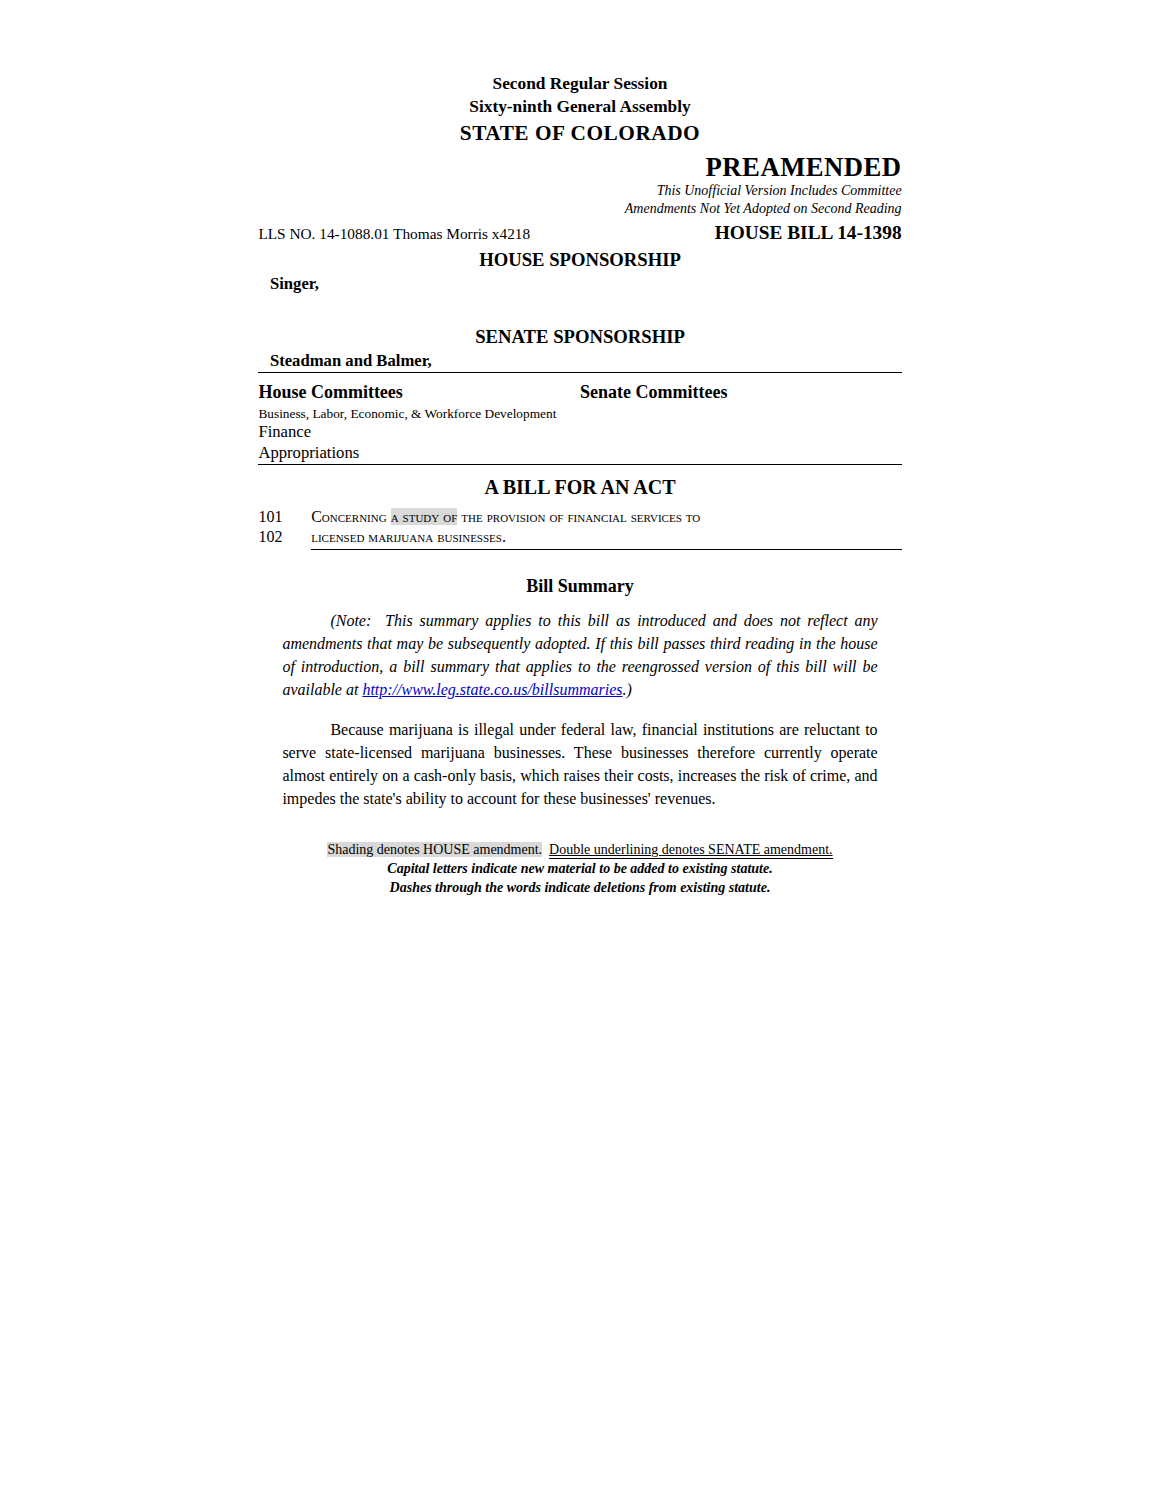Second Regular Session
Sixty-ninth General Assembly
STATE OF COLORADO
PREAMENDED
This Unofficial Version Includes Committee
Amendments Not Yet Adopted on Second Reading
LLS NO. 14-1088.01 Thomas Morris x4218
HOUSE BILL 14-1398
HOUSE SPONSORSHIP
Singer,
SENATE SPONSORSHIP
Steadman and Balmer,
House Committees
Business, Labor, Economic, & Workforce Development
Finance
Appropriations
Senate Committees
A BILL FOR AN ACT
| 101 | C ONCERNING A STUDY OF THE PROVISION OF FINANCIAL SERVICES TO |
| 102 | LICENSED MARIJUANA BUSINESSES . |
Bill Summary
(Note: This summary applies to this bill as introduced and does not reflect any amendments that may be subsequently adopted. If this bill passes third reading in the house of introduction, a bill summary that applies to the reengrossed version of this bill will be available at http://www.leg.state.co.us/billsummaries.)
Because marijuana is illegal under federal law, financial institutions are reluctant to serve state-licensed marijuana businesses. These businesses therefore currently operate almost entirely on a cash-only basis, which raises their costs, increases the risk of crime, and impedes the state's ability to account for these businesses' revenues.
Shading denotes HOUSE amendment. Double underlining denotes SENATE amendment.
Capital letters indicate new material to be added to existing statute.
Dashes through the words indicate deletions from existing statute.